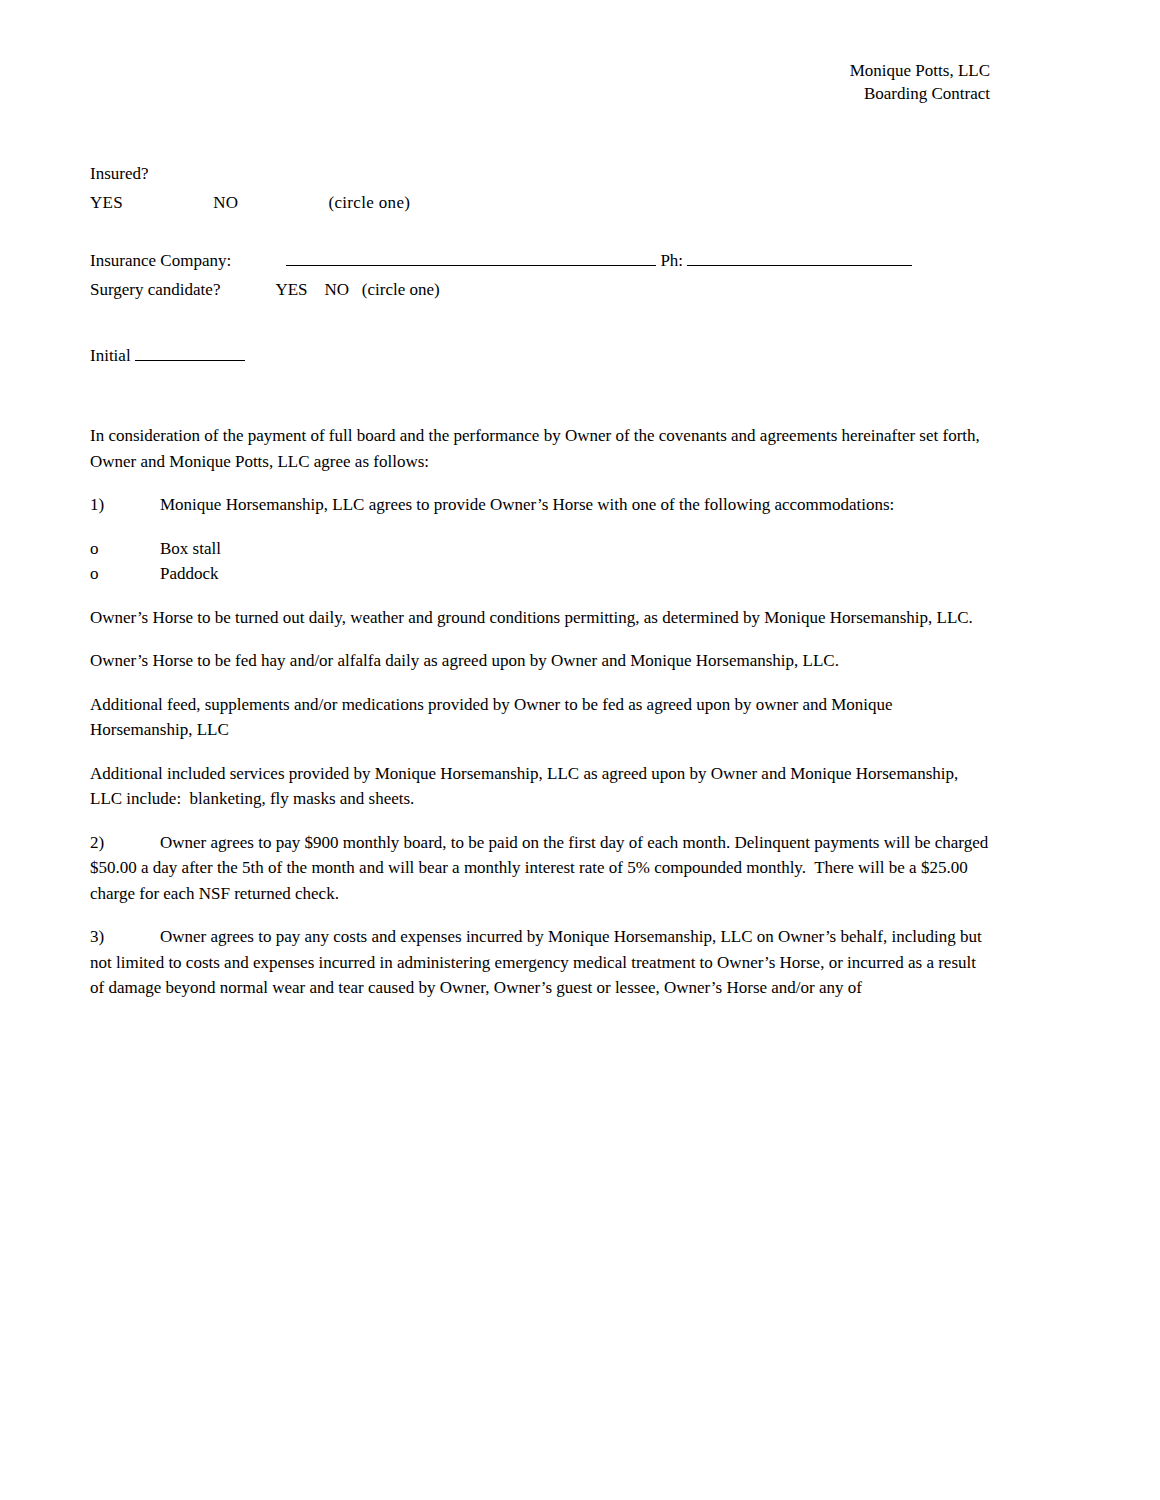Monique Potts, LLC
Boarding Contract
Insured?
YES NO (circle one)
Insurance Company: Ph:
Surgery candidate? YES NO (circle one)
Initial
In consideration of the payment of full board and the performance by Owner of the covenants and agreements hereinafter set forth, Owner and Monique Potts, LLC agree as follows:
1) Monique Horsemanship, LLC agrees to provide Owner’s Horse with one of the following accommodations:
o Box stall
o Paddock
Owner’s Horse to be turned out daily, weather and ground conditions permitting, as determined by Monique Horsemanship, LLC.
Owner’s Horse to be fed hay and/or alfalfa daily as agreed upon by Owner and Monique Horsemanship, LLC.
Additional feed, supplements and/or medications provided by Owner to be fed as agreed upon by owner and Monique Horsemanship, LLC
Additional included services provided by Monique Horsemanship, LLC as agreed upon by Owner and Monique Horsemanship, LLC include: blanketing, fly masks and sheets.
2) Owner agrees to pay $900 monthly board, to be paid on the first day of each month. Delinquent payments will be charged $50.00 a day after the 5th of the month and will bear a monthly interest rate of 5% compounded monthly. There will be a $25.00 charge for each NSF returned check.
3) Owner agrees to pay any costs and expenses incurred by Monique Horsemanship, LLC on Owner’s behalf, including but not limited to costs and expenses incurred in administering emergency medical treatment to Owner’s Horse, or incurred as a result of damage beyond normal wear and tear caused by Owner, Owner’s guest or lessee, Owner’s Horse and/or any of